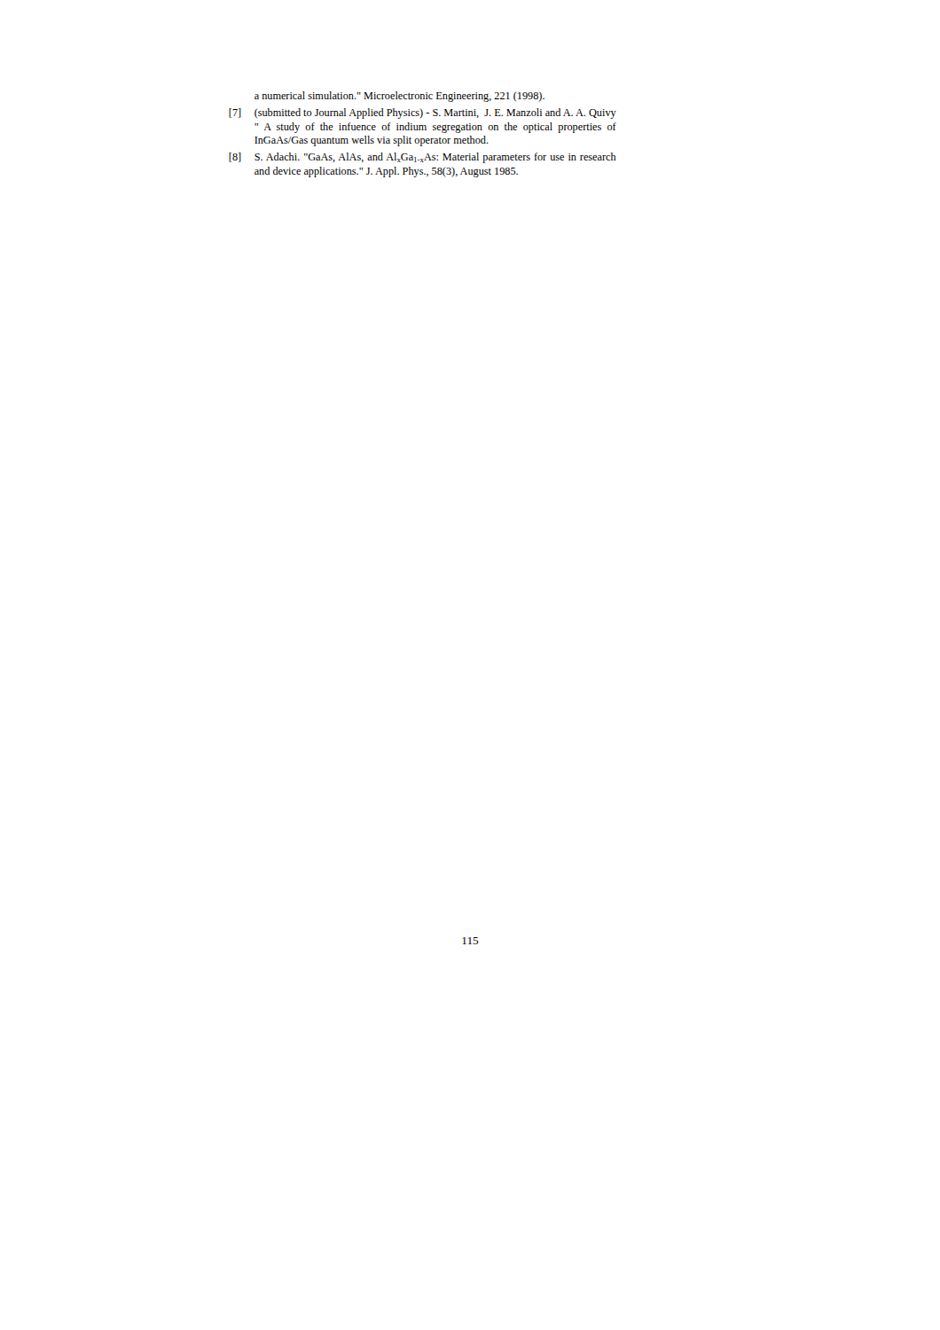a numerical simulation." Microelectronic Engineering, 221 (1998).
[7] (submitted to Journal Applied Physics) - S. Martini, J. E. Manzoli and A. A. Quivy " A study of the infuence of indium segregation on the optical properties of InGaAs/Gas quantum wells via split operator method.
[8] S. Adachi. "GaAs, AlAs, and AlxGa1-xAs: Material parameters for use in research and device applications." J. Appl. Phys., 58(3), August 1985.
115